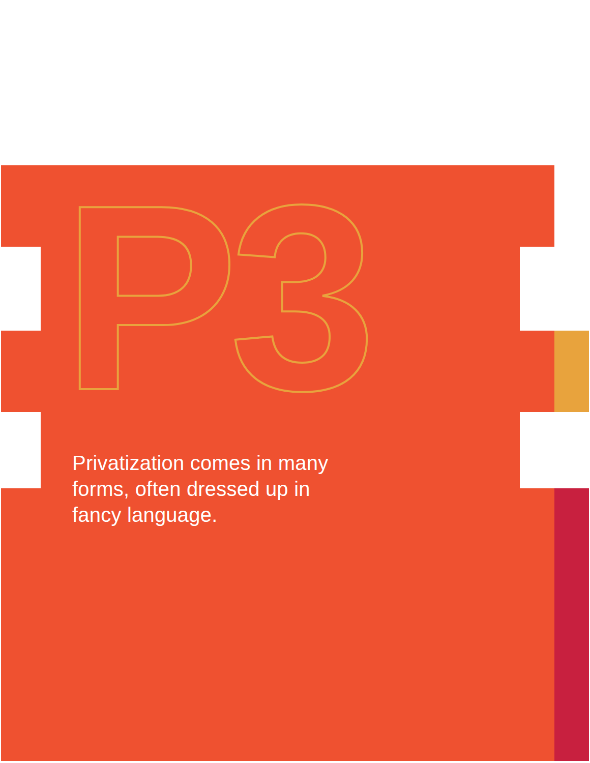P3 P3
Privatization comes in many forms, often dressed up in fancy language.